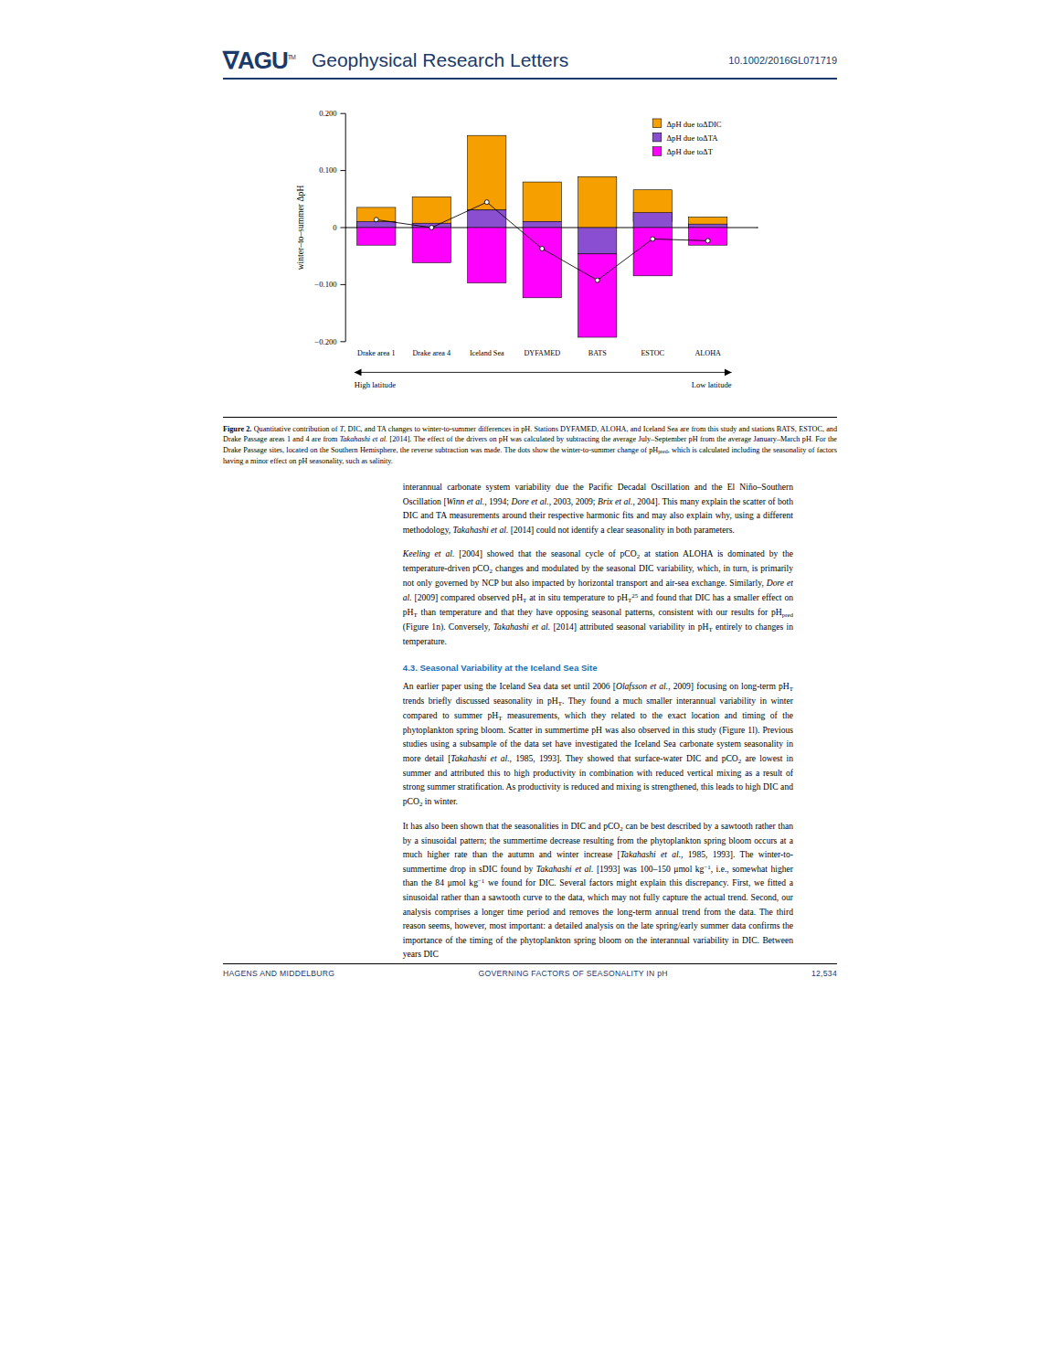∇AGUTM
Geophysical Research Letters
10.1002/2016GL071719
0.200 0.100 0 −0.100 −0.200 winter–to–summer ΔpH Drake area 1 Drake area 4 Iceland Sea DYFAMED BATS ESTOC ALOHA High latitude Low latitude ΔpH due toΔDIC ΔpH due toΔTA ΔpH due toΔT
Figure 2. Quantitative contribution of T, DIC, and TA changes to winter-to-summer differences in pH. Stations DYFAMED, ALOHA, and Iceland Sea are from this study and stations BATS, ESTOC, and Drake Passage areas 1 and 4 are from Takahashi et al. [2014]. The effect of the drivers on pH was calculated by subtracting the average July–September pH from the average January–March pH. For the Drake Passage sites, located on the Southern Hemisphere, the reverse subtraction was made. The dots show the winter-to-summer change of pHpred, which is calculated including the seasonality of factors having a minor effect on pH seasonality, such as salinity.
interannual carbonate system variability due the Pacific Decadal Oscillation and the El Niño–Southern Oscillation [Winn et al., 1994; Dore et al., 2003, 2009; Brix et al., 2004]. This many explain the scatter of both DIC and TA measurements around their respective harmonic fits and may also explain why, using a different methodology, Takahashi et al. [2014] could not identify a clear seasonality in both parameters.
Keeling et al. [2004] showed that the seasonal cycle of pCO2 at station ALOHA is dominated by the temperature-driven pCO2 changes and modulated by the seasonal DIC variability, which, in turn, is primarily not only governed by NCP but also impacted by horizontal transport and air-sea exchange. Similarly, Dore et al. [2009] compared observed pHT at in situ temperature to pHT25 and found that DIC has a smaller effect on pHT than temperature and that they have opposing seasonal patterns, consistent with our results for pHpred (Figure 1n). Conversely, Takahashi et al. [2014] attributed seasonal variability in pHT entirely to changes in temperature.
4.3. Seasonal Variability at the Iceland Sea Site
An earlier paper using the Iceland Sea data set until 2006 [Olafsson et al., 2009] focusing on long-term pHT trends briefly discussed seasonality in pHT. They found a much smaller interannual variability in winter compared to summer pHT measurements, which they related to the exact location and timing of the phytoplankton spring bloom. Scatter in summertime pH was also observed in this study (Figure 1l). Previous studies using a subsample of the data set have investigated the Iceland Sea carbonate system seasonality in more detail [Takahashi et al., 1985, 1993]. They showed that surface-water DIC and pCO2 are lowest in summer and attributed this to high productivity in combination with reduced vertical mixing as a result of strong summer stratification. As productivity is reduced and mixing is strengthened, this leads to high DIC and pCO2 in winter.
It has also been shown that the seasonalities in DIC and pCO2 can be best described by a sawtooth rather than by a sinusoidal pattern; the summertime decrease resulting from the phytoplankton spring bloom occurs at a much higher rate than the autumn and winter increase [Takahashi et al., 1985, 1993]. The winter-to-summertime drop in sDIC found by Takahashi et al. [1993] was 100–150 μmol kg−1, i.e., somewhat higher than the 84 μmol kg−1 we found for DIC. Several factors might explain this discrepancy. First, we fitted a sinusoidal rather than a sawtooth curve to the data, which may not fully capture the actual trend. Second, our analysis comprises a longer time period and removes the long-term annual trend from the data. The third reason seems, however, most important: a detailed analysis on the late spring/early summer data confirms the importance of the timing of the phytoplankton spring bloom on the interannual variability in DIC. Between years DIC
HAGENS AND MIDDELBURG
GOVERNING FACTORS OF SEASONALITY IN pH
12,534